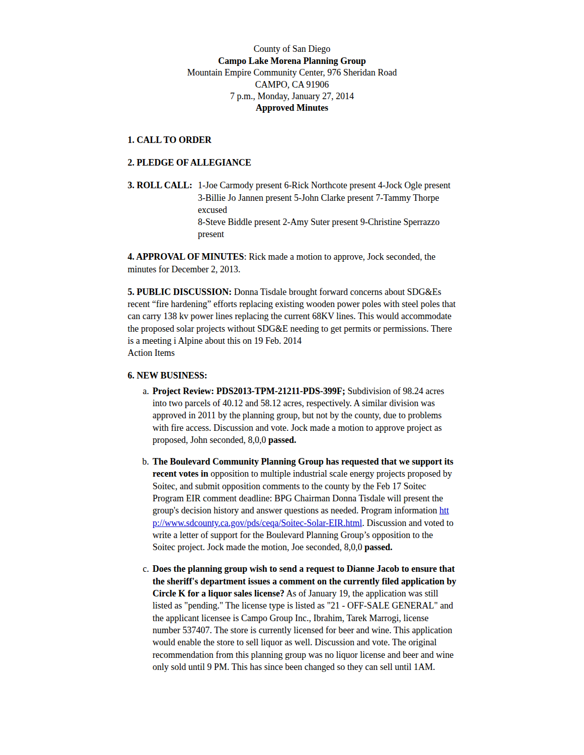County of San Diego
Campo Lake Morena Planning Group
Mountain Empire Community Center, 976 Sheridan Road
CAMPO, CA 91906
7 p.m., Monday, January 27, 2014
Approved Minutes
1. CALL TO ORDER
2. PLEDGE OF ALLEGIANCE
3. ROLL CALL:
1-Joe Carmody present 6-Rick Northcote present 4-Jock Ogle present
3-Billie Jo Jannen present 5-John Clarke present 7-Tammy Thorpe excused
8-Steve Biddle present 2-Amy Suter present 9-Christine Sperrazzo present
4. APPROVAL OF MINUTES: Rick made a motion to approve, Jock seconded, the minutes for December 2, 2013.
5. PUBLIC DISCUSSION: Donna Tisdale brought forward concerns about SDG&Es recent “fire hardening” efforts replacing existing wooden power poles with steel poles that can carry 138 kv power lines replacing the current 68KV lines. This would accommodate the proposed solar projects without SDG&E needing to get permits or permissions. There is a meeting i Alpine about this on 19 Feb. 2014
Action Items
6. NEW BUSINESS:
Project Review: PDS2013-TPM-21211-PDS-399F; Subdivision of 98.24 acres into two parcels of 40.12 and 58.12 acres, respectively. A similar division was approved in 2011 by the planning group, but not by the county, due to problems with fire access. Discussion and vote. Jock made a motion to approve project as proposed, John seconded, 8,0,0 passed.
The Boulevard Community Planning Group has requested that we support its recent votes in opposition to multiple industrial scale energy projects proposed by Soitec, and submit opposition comments to the county by the Feb 17 Soitec Program EIR comment deadline: BPG Chairman Donna Tisdale will present the group's decision history and answer questions as needed. Program information http://www.sdcounty.ca.gov/pds/ceqa/Soitec-Solar-EIR.html. Discussion and voted to write a letter of support for the Boulevard Planning Group’s opposition to the Soitec project. Jock made the motion, Joe seconded, 8,0,0 passed.
Does the planning group wish to send a request to Dianne Jacob to ensure that the sheriff's department issues a comment on the currently filed application by Circle K for a liquor sales license? As of January 19, the application was still listed as "pending." The license type is listed as "21 - OFF-SALE GENERAL" and the applicant licensee is Campo Group Inc., Ibrahim, Tarek Marrogi, license number 537407. The store is currently licensed for beer and wine. This application would enable the store to sell liquor as well. Discussion and vote. The original recommendation from this planning group was no liquor license and beer and wine only sold until 9 PM. This has since been changed so they can sell until 1AM.